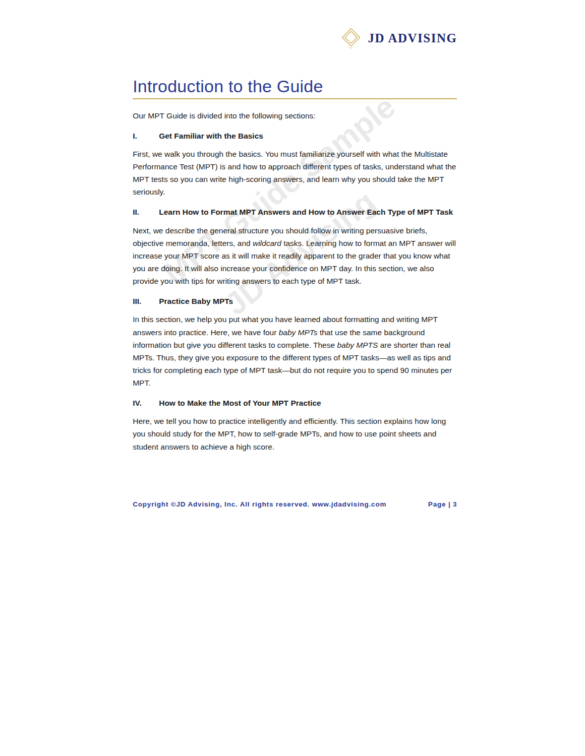MPT Guide Sample
JD Advising
JD ADVISING
Introduction to the Guide
Our MPT Guide is divided into the following sections:
I. Get Familiar with the Basics
First, we walk you through the basics. You must familiarize yourself with what the Multistate Performance Test (MPT) is and how to approach different types of tasks, understand what the MPT tests so you can write high-scoring answers, and learn why you should take the MPT seriously.
II. Learn How to Format MPT Answers and How to Answer Each Type of MPT Task
Next, we describe the general structure you should follow in writing persuasive briefs, objective memoranda, letters, and wildcard tasks. Learning how to format an MPT answer will increase your MPT score as it will make it readily apparent to the grader that you know what you are doing. It will also increase your confidence on MPT day. In this section, we also provide you with tips for writing answers to each type of MPT task.
III. Practice Baby MPTs
In this section, we help you put what you have learned about formatting and writing MPT answers into practice. Here, we have four baby MPTs that use the same background information but give you different tasks to complete. These baby MPTS are shorter than real MPTs. Thus, they give you exposure to the different types of MPT tasks—as well as tips and tricks for completing each type of MPT task—but do not require you to spend 90 minutes per MPT.
IV. How to Make the Most of Your MPT Practice
Here, we tell you how to practice intelligently and efficiently. This section explains how long you should study for the MPT, how to self-grade MPTs, and how to use point sheets and student answers to achieve a high score.
Copyright ©JD Advising, Inc. All rights reserved. www.jdadvising.com
Page | 3